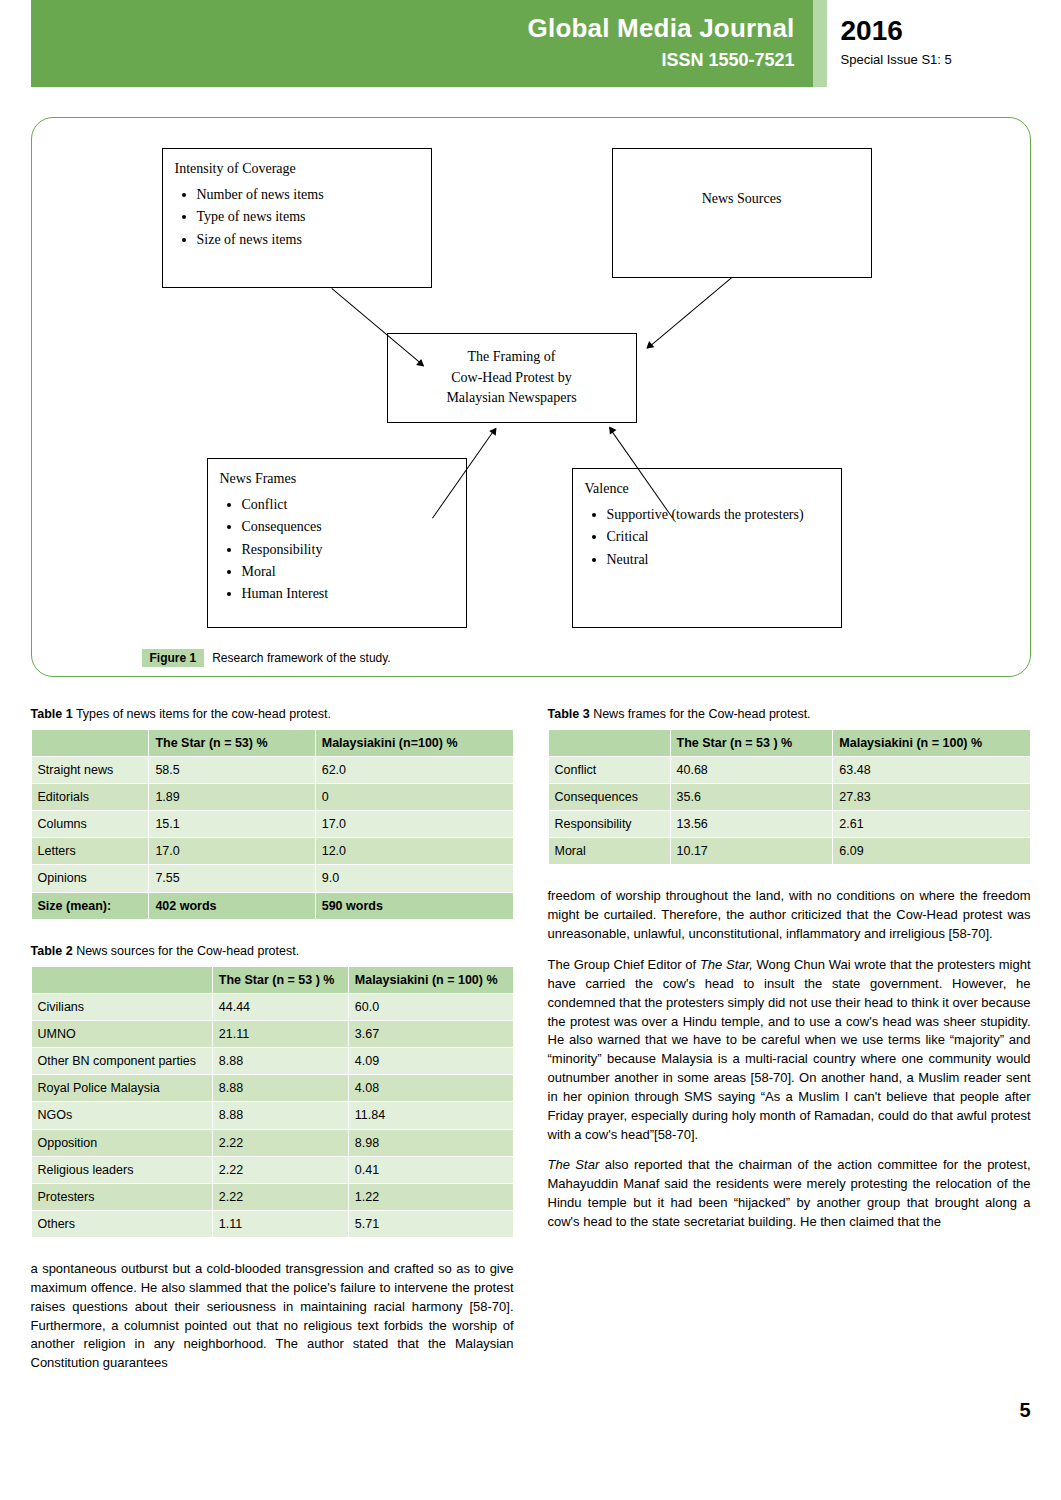Global Media Journal
ISSN 1550-7521
2016
Special Issue S1: 5
Intensity of Coverage
Number of news items
Type of news items
Size of news items
News Sources
The Framing of
Cow-Head Protest by
Malaysian Newspapers
News Frames
Conflict
Consequences
Responsibility
Moral
Human Interest
Valence
Supportive (towards the protesters)
Critical
Neutral
Figure 1 Research framework of the study.
Table 1 Types of news items for the cow-head protest.
| | The Star (n = 53) % | Malaysiakini (n=100) % |
| --- | --- | --- |
| Straight news | 58.5 | 62.0 |
| Editorials | 1.89 | 0 |
| Columns | 15.1 | 17.0 |
| Letters | 17.0 | 12.0 |
| Opinions | 7.55 | 9.0 |
| Size (mean): | 402 words | 590 words |
Table 2 News sources for the Cow-head protest.
| | The Star (n = 53 ) % | Malaysiakini (n = 100) % |
| --- | --- | --- |
| Civilians | 44.44 | 60.0 |
| UMNO | 21.11 | 3.67 |
| Other BN component parties | 8.88 | 4.09 |
| Royal Police Malaysia | 8.88 | 4.08 |
| NGOs | 8.88 | 11.84 |
| Opposition | 2.22 | 8.98 |
| Religious leaders | 2.22 | 0.41 |
| Protesters | 2.22 | 1.22 |
| Others | 1.11 | 5.71 |
a spontaneous outburst but a cold-blooded transgression and crafted so as to give maximum offence. He also slammed that the police's failure to intervene the protest raises questions about their seriousness in maintaining racial harmony [58-70]. Furthermore, a columnist pointed out that no religious text forbids the worship of another religion in any neighborhood. The author stated that the Malaysian Constitution guarantees
Table 3 News frames for the Cow-head protest.
| | The Star (n = 53 ) % | Malaysiakini (n = 100) % |
| --- | --- | --- |
| Conflict | 40.68 | 63.48 |
| Consequences | 35.6 | 27.83 |
| Responsibility | 13.56 | 2.61 |
| Moral | 10.17 | 6.09 |
freedom of worship throughout the land, with no conditions on where the freedom might be curtailed. Therefore, the author criticized that the Cow-Head protest was unreasonable, unlawful, unconstitutional, inflammatory and irreligious [58-70].
The Group Chief Editor of The Star, Wong Chun Wai wrote that the protesters might have carried the cow's head to insult the state government. However, he condemned that the protesters simply did not use their head to think it over because the protest was over a Hindu temple, and to use a cow's head was sheer stupidity. He also warned that we have to be careful when we use terms like “majority” and “minority” because Malaysia is a multi-racial country where one community would outnumber another in some areas [58-70]. On another hand, a Muslim reader sent in her opinion through SMS saying “As a Muslim I can't believe that people after Friday prayer, especially during holy month of Ramadan, could do that awful protest with a cow's head”[58-70].
The Star also reported that the chairman of the action committee for the protest, Mahayuddin Manaf said the residents were merely protesting the relocation of the Hindu temple but it had been “hijacked” by another group that brought along a cow's head to the state secretariat building. He then claimed that the
5